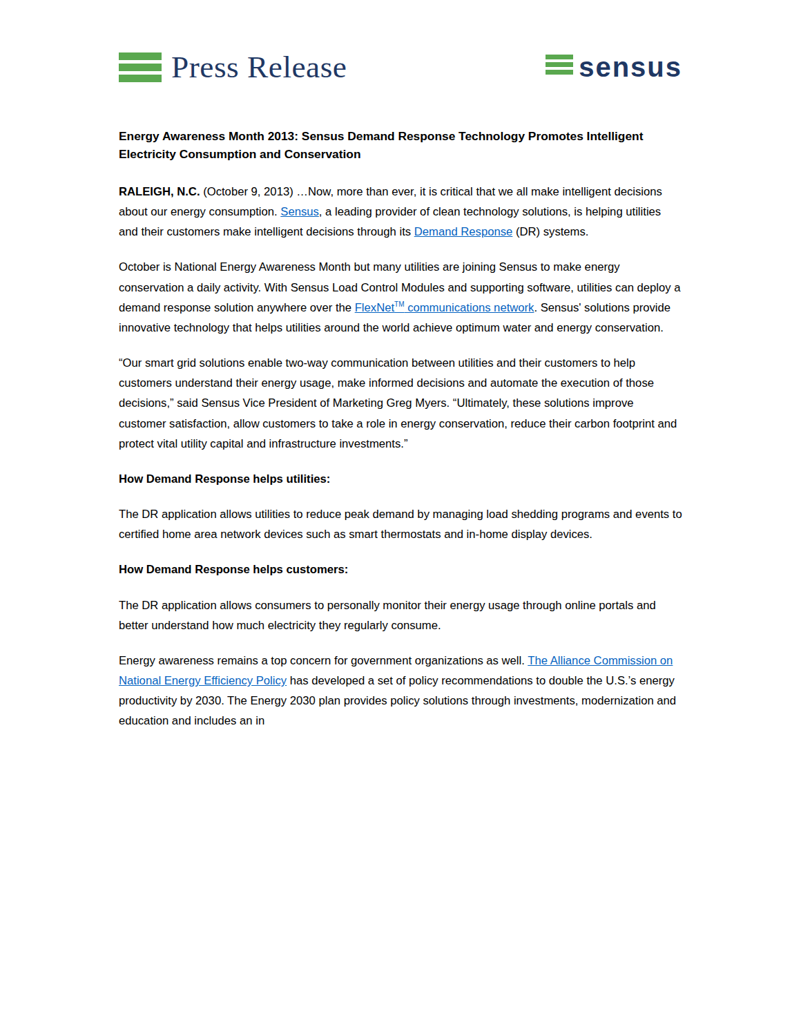Press Release
sensus
Energy Awareness Month 2013: Sensus Demand Response Technology Promotes Intelligent Electricity Consumption and Conservation
RALEIGH, N.C. (October 9, 2013) …Now, more than ever, it is critical that we all make intelligent decisions about our energy consumption. Sensus, a leading provider of clean technology solutions, is helping utilities and their customers make intelligent decisions through its Demand Response (DR) systems.
October is National Energy Awareness Month but many utilities are joining Sensus to make energy conservation a daily activity. With Sensus Load Control Modules and supporting software, utilities can deploy a demand response solution anywhere over the FlexNetTM communications network. Sensus' solutions provide innovative technology that helps utilities around the world achieve optimum water and energy conservation.
“Our smart grid solutions enable two-way communication between utilities and their customers to help customers understand their energy usage, make informed decisions and automate the execution of those decisions,” said Sensus Vice President of Marketing Greg Myers. “Ultimately, these solutions improve customer satisfaction, allow customers to take a role in energy conservation, reduce their carbon footprint and protect vital utility capital and infrastructure investments.”
How Demand Response helps utilities:
The DR application allows utilities to reduce peak demand by managing load shedding programs and events to certified home area network devices such as smart thermostats and in-home display devices.
How Demand Response helps customers:
The DR application allows consumers to personally monitor their energy usage through online portals and better understand how much electricity they regularly consume.
Energy awareness remains a top concern for government organizations as well. The Alliance Commission on National Energy Efficiency Policy has developed a set of policy recommendations to double the U.S.’s energy productivity by 2030. The Energy 2030 plan provides policy solutions through investments, modernization and education and includes an in